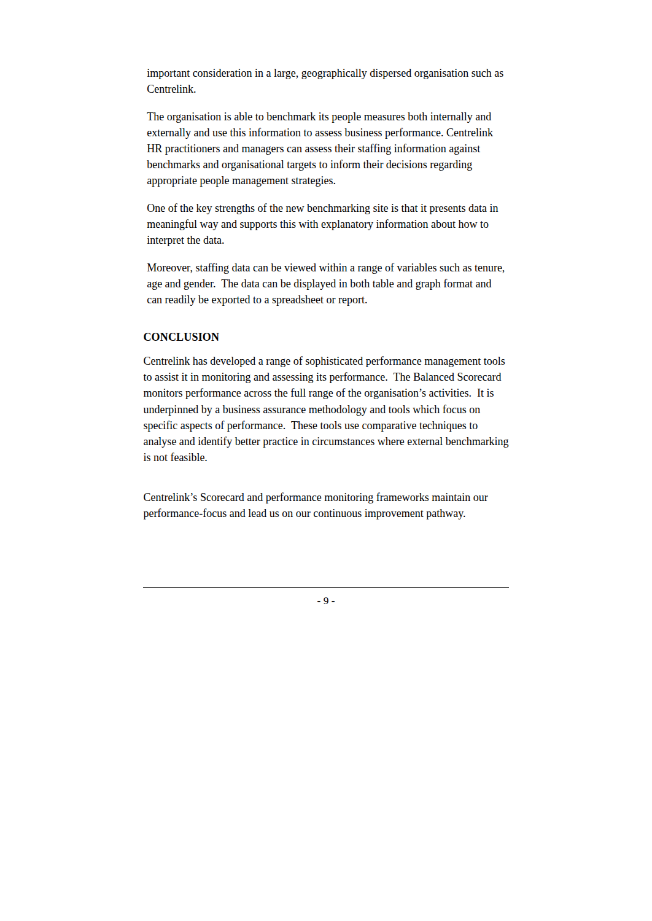important consideration in a large, geographically dispersed organisation such as Centrelink.
The organisation is able to benchmark its people measures both internally and externally and use this information to assess business performance. Centrelink HR practitioners and managers can assess their staffing information against benchmarks and organisational targets to inform their decisions regarding appropriate people management strategies.
One of the key strengths of the new benchmarking site is that it presents data in meaningful way and supports this with explanatory information about how to interpret the data.
Moreover, staffing data can be viewed within a range of variables such as tenure, age and gender. The data can be displayed in both table and graph format and can readily be exported to a spreadsheet or report.
CONCLUSION
Centrelink has developed a range of sophisticated performance management tools to assist it in monitoring and assessing its performance. The Balanced Scorecard monitors performance across the full range of the organisation’s activities. It is underpinned by a business assurance methodology and tools which focus on specific aspects of performance. These tools use comparative techniques to analyse and identify better practice in circumstances where external benchmarking is not feasible.
Centrelink’s Scorecard and performance monitoring frameworks maintain our performance-focus and lead us on our continuous improvement pathway.
- 9 -